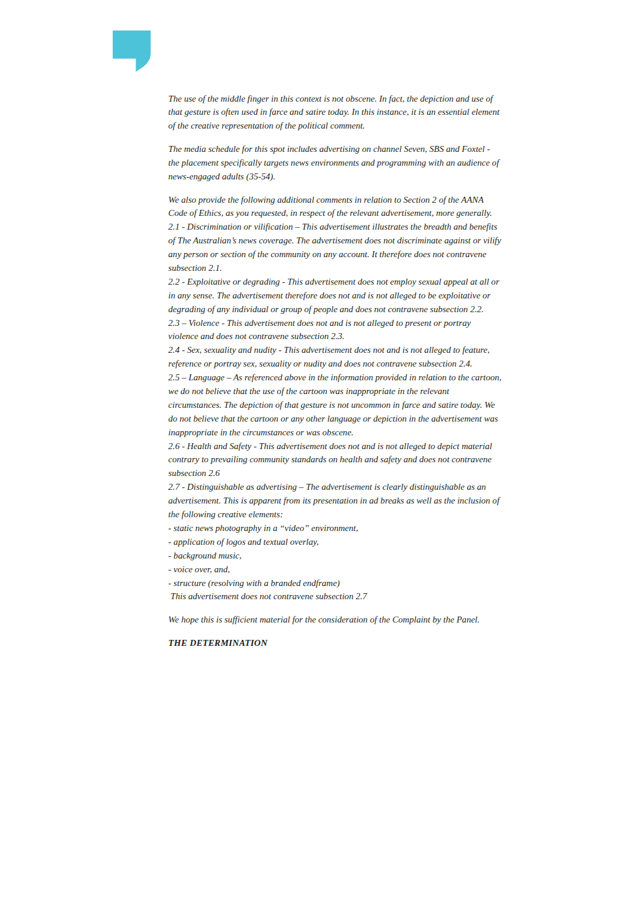The use of the middle finger in this context is not obscene. In fact, the depiction and use of that gesture is often used in farce and satire today. In this instance, it is an essential element of the creative representation of the political comment.
The media schedule for this spot includes advertising on channel Seven, SBS and Foxtel - the placement specifically targets news environments and programming with an audience of news-engaged adults (35-54).
We also provide the following additional comments in relation to Section 2 of the AANA Code of Ethics, as you requested, in respect of the relevant advertisement, more generally.
2.1 - Discrimination or vilification – This advertisement illustrates the breadth and benefits of The Australian’s news coverage. The advertisement does not discriminate against or vilify any person or section of the community on any account. It therefore does not contravene subsection 2.1.
2.2 - Exploitative or degrading - This advertisement does not employ sexual appeal at all or in any sense. The advertisement therefore does not and is not alleged to be exploitative or degrading of any individual or group of people and does not contravene subsection 2.2.
2.3 – Violence - This advertisement does not and is not alleged to present or portray violence and does not contravene subsection 2.3.
2.4 - Sex, sexuality and nudity - This advertisement does not and is not alleged to feature, reference or portray sex, sexuality or nudity and does not contravene subsection 2.4.
2.5 – Language – As referenced above in the information provided in relation to the cartoon, we do not believe that the use of the cartoon was inappropriate in the relevant circumstances. The depiction of that gesture is not uncommon in farce and satire today. We do not believe that the cartoon or any other language or depiction in the advertisement was inappropriate in the circumstances or was obscene.
2.6 - Health and Safety - This advertisement does not and is not alleged to depict material contrary to prevailing community standards on health and safety and does not contravene subsection 2.6
2.7 - Distinguishable as advertising – The advertisement is clearly distinguishable as an advertisement. This is apparent from its presentation in ad breaks as well as the inclusion of the following creative elements:
- static news photography in a “video” environment,
- application of logos and textual overlay,
- background music,
- voice over, and,
- structure (resolving with a branded endframe)
This advertisement does not contravene subsection 2.7
We hope this is sufficient material for the consideration of the Complaint by the Panel.
THE DETERMINATION